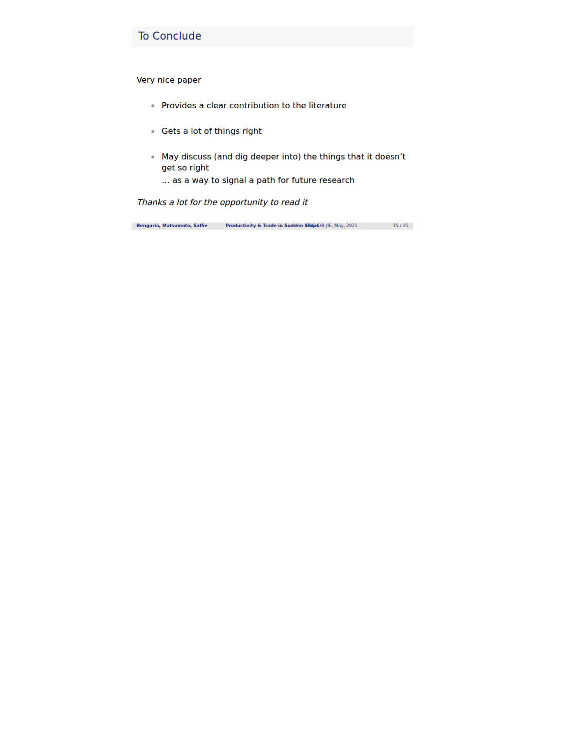To Conclude
Very nice paper
Provides a clear contribution to the literature
Gets a lot of things right
May discuss (and dig deeper into) the things that it doesn’t get so right … as a way to signal a path for future research
Thanks a lot for the opportunity to read it
Benguria, Matsumoto, Saffie Productivity & Trade in Sudden Stops CBC-IDB-JIE, May, 2021 15 / 15